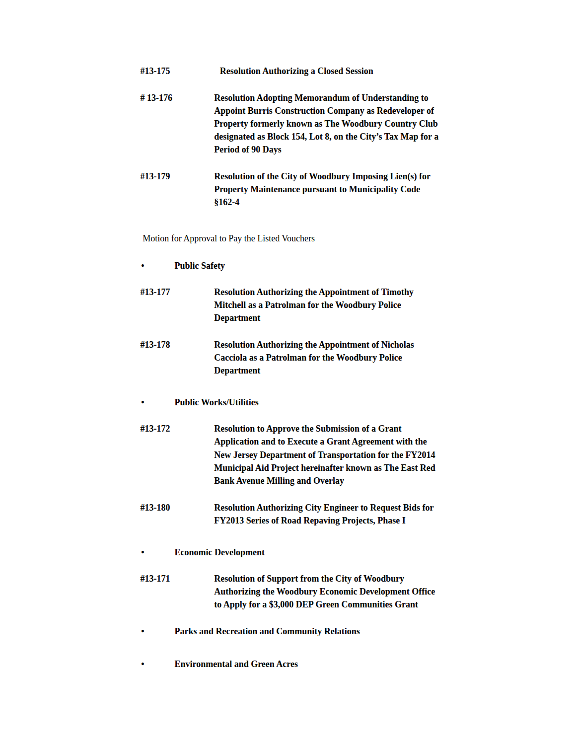#13-175
Resolution Authorizing a Closed Session
# 13-176
Resolution Adopting Memorandum of Understanding to Appoint Burris Construction Company as Redeveloper of Property formerly known as The Woodbury Country Club designated as Block 154, Lot 8, on the City’s Tax Map for a Period of 90 Days
#13-179
Resolution of the City of Woodbury Imposing Lien(s) for Property Maintenance pursuant to Municipality Code §162-4
Motion for Approval to Pay the Listed Vouchers
•
Public Safety
#13-177
Resolution Authorizing the Appointment of Timothy Mitchell as a Patrolman for the Woodbury Police Department
#13-178
Resolution Authorizing the Appointment of Nicholas Cacciola as a Patrolman for the Woodbury Police Department
•
Public Works/Utilities
#13-172
Resolution to Approve the Submission of a Grant Application and to Execute a Grant Agreement with the New Jersey Department of Transportation for the FY2014 Municipal Aid Project hereinafter known as The East Red Bank Avenue Milling and Overlay
#13-180
Resolution Authorizing City Engineer to Request Bids for FY2013 Series of Road Repaving Projects, Phase I
•
Economic Development
#13-171
Resolution of Support from the City of Woodbury Authorizing the Woodbury Economic Development Office to Apply for a $3,000 DEP Green Communities Grant
•
Parks and Recreation and Community Relations
•
Environmental and Green Acres